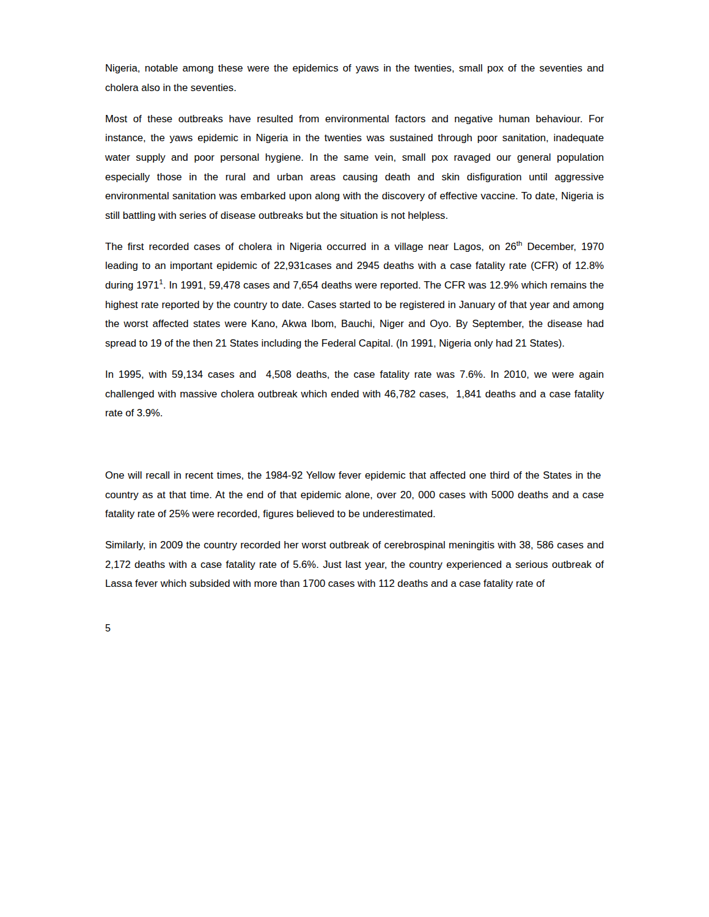Nigeria, notable among these were the epidemics of yaws in the twenties, small pox of the seventies and cholera also in the seventies.
Most of these outbreaks have resulted from environmental factors and negative human behaviour. For instance, the yaws epidemic in Nigeria in the twenties was sustained through poor sanitation, inadequate water supply and poor personal hygiene. In the same vein, small pox ravaged our general population especially those in the rural and urban areas causing death and skin disfiguration until aggressive environmental sanitation was embarked upon along with the discovery of effective vaccine. To date, Nigeria is still battling with series of disease outbreaks but the situation is not helpless.
The first recorded cases of cholera in Nigeria occurred in a village near Lagos, on 26th December, 1970 leading to an important epidemic of 22,931cases and 2945 deaths with a case fatality rate (CFR) of 12.8% during 19711. In 1991, 59,478 cases and 7,654 deaths were reported. The CFR was 12.9% which remains the highest rate reported by the country to date. Cases started to be registered in January of that year and among the worst affected states were Kano, Akwa Ibom, Bauchi, Niger and Oyo. By September, the disease had spread to 19 of the then 21 States including the Federal Capital. (In 1991, Nigeria only had 21 States).
In 1995, with 59,134 cases and 4,508 deaths, the case fatality rate was 7.6%. In 2010, we were again challenged with massive cholera outbreak which ended with 46,782 cases, 1,841 deaths and a case fatality rate of 3.9%.
One will recall in recent times, the 1984-92 Yellow fever epidemic that affected one third of the States in the country as at that time. At the end of that epidemic alone, over 20, 000 cases with 5000 deaths and a case fatality rate of 25% were recorded, figures believed to be underestimated.
Similarly, in 2009 the country recorded her worst outbreak of cerebrospinal meningitis with 38, 586 cases and 2,172 deaths with a case fatality rate of 5.6%. Just last year, the country experienced a serious outbreak of Lassa fever which subsided with more than 1700 cases with 112 deaths and a case fatality rate of
5